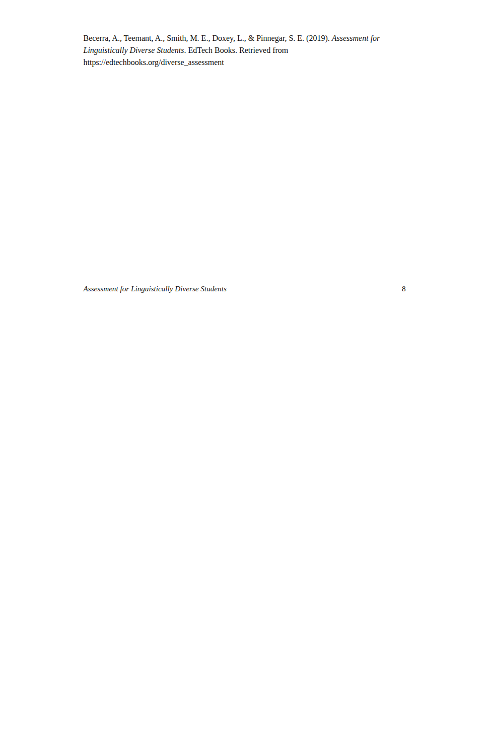Becerra, A., Teemant, A., Smith, M. E., Doxey, L., & Pinnegar, S. E. (2019). Assessment for Linguistically Diverse Students. EdTech Books. Retrieved from https://edtechbooks.org/diverse_assessment
Assessment for Linguistically Diverse Students 8